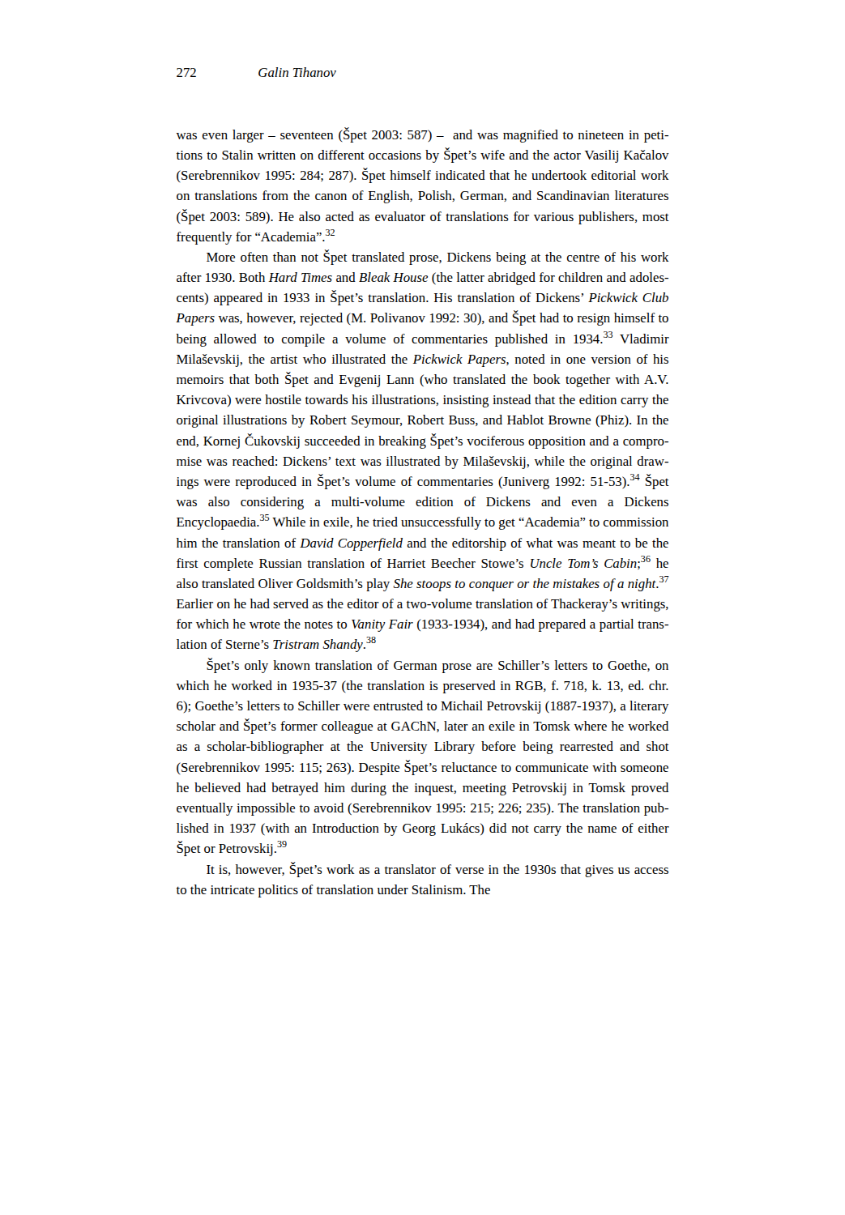272 Galin Tihanov
was even larger – seventeen (Špet 2003: 587) – and was magnified to nineteen in petitions to Stalin written on different occasions by Špet’s wife and the actor Vasilij Kačalov (Serebrennikov 1995: 284; 287). Špet himself indicated that he undertook editorial work on translations from the canon of English, Polish, German, and Scandinavian literatures (Špet 2003: 589). He also acted as evaluator of translations for various publishers, most frequently for “Academia”.32
More often than not Špet translated prose, Dickens being at the centre of his work after 1930. Both Hard Times and Bleak House (the latter abridged for children and adolescents) appeared in 1933 in Špet’s translation. His translation of Dickens’ Pickwick Club Papers was, however, rejected (M. Polivanov 1992: 30), and Špet had to resign himself to being allowed to compile a volume of commentaries published in 1934.33 Vladimir Milaševskij, the artist who illustrated the Pickwick Papers, noted in one version of his memoirs that both Špet and Evgenij Lann (who translated the book together with A.V. Krivcova) were hostile towards his illustrations, insisting instead that the edition carry the original illustrations by Robert Seymour, Robert Buss, and Hablot Browne (Phiz). In the end, Kornej Čukovskij succeeded in breaking Špet’s vociferous opposition and a compromise was reached: Dickens’ text was illustrated by Milaševskij, while the original drawings were reproduced in Špet’s volume of commentaries (Juniverg 1992: 51-53).34 Špet was also considering a multi-volume edition of Dickens and even a Dickens Encyclopaedia.35 While in exile, he tried unsuccessfully to get “Academia” to commission him the translation of David Copperfield and the editorship of what was meant to be the first complete Russian translation of Harriet Beecher Stowe’s Uncle Tom’s Cabin;36 he also translated Oliver Goldsmith’s play She stoops to conquer or the mistakes of a night.37 Earlier on he had served as the editor of a two-volume translation of Thackeray’s writings, for which he wrote the notes to Vanity Fair (1933-1934), and had prepared a partial translation of Sterne’s Tristram Shandy.38
Špet’s only known translation of German prose are Schiller’s letters to Goethe, on which he worked in 1935-37 (the translation is preserved in RGB, f. 718, k. 13, ed. chr. 6); Goethe’s letters to Schiller were entrusted to Michail Petrovskij (1887-1937), a literary scholar and Špet’s former colleague at GAChN, later an exile in Tomsk where he worked as a scholar-bibliographer at the University Library before being rearrested and shot (Serebrennikov 1995: 115; 263). Despite Špet’s reluctance to communicate with someone he believed had betrayed him during the inquest, meeting Petrovskij in Tomsk proved eventually impossible to avoid (Serebrennikov 1995: 215; 226; 235). The translation published in 1937 (with an Introduction by Georg Lukács) did not carry the name of either Špet or Petrovskij.39
It is, however, Špet’s work as a translator of verse in the 1930s that gives us access to the intricate politics of translation under Stalinism. The